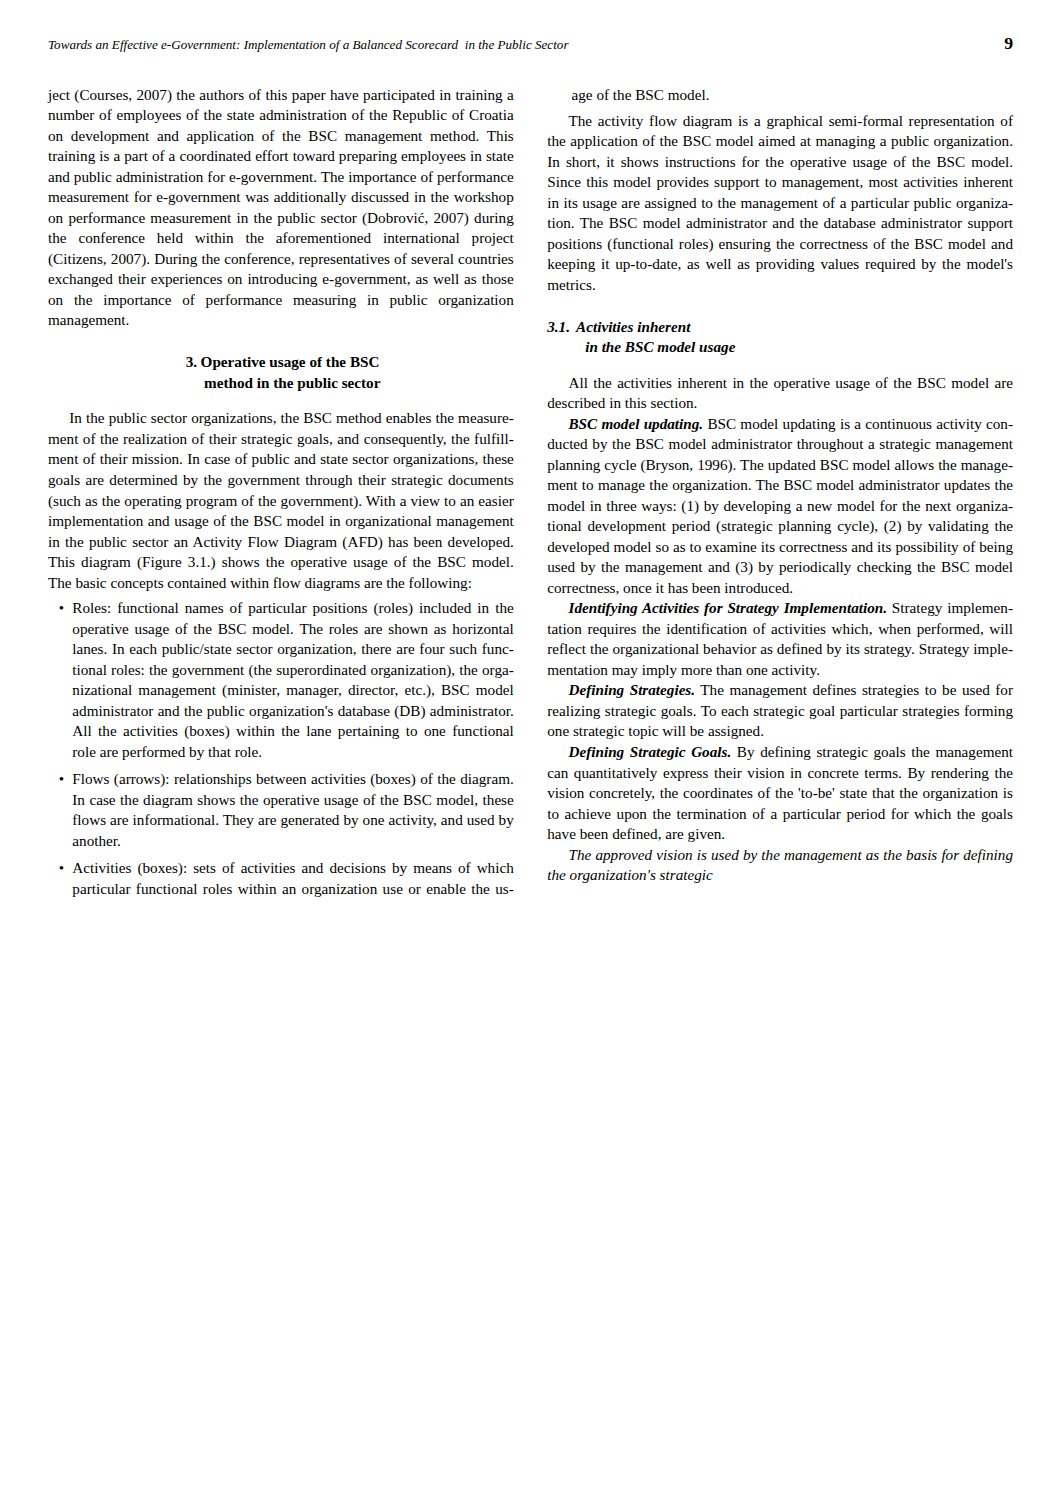Towards an Effective e-Government: Implementation of a Balanced Scorecard in the Public Sector 9
ject (Courses, 2007) the authors of this paper have participated in training a number of employees of the state administration of the Republic of Croatia on development and application of the BSC management method. This training is a part of a coordinated effort toward preparing employees in state and public administration for e-government. The importance of performance measurement for e-government was additionally discussed in the workshop on performance measurement in the public sector (Dobrović, 2007) during the conference held within the aforementioned international project (Citizens, 2007). During the conference, representatives of several countries exchanged their experiences on introducing e-government, as well as those on the importance of performance measuring in public organization management.
3. Operative usage of the BSC
method in the public sector
In the public sector organizations, the BSC method enables the measurement of the realization of their strategic goals, and consequently, the fulfillment of their mission. In case of public and state sector organizations, these goals are determined by the government through their strategic documents (such as the operating program of the government). With a view to an easier implementation and usage of the BSC model in organizational management in the public sector an Activity Flow Diagram (AFD) has been developed. This diagram (Figure 3.1.) shows the operative usage of the BSC model. The basic concepts contained within flow diagrams are the following:
Roles: functional names of particular positions (roles) included in the operative usage of the BSC model. The roles are shown as horizontal lanes. In each public/state sector organization, there are four such functional roles: the government (the superordinated organization), the organizational management (minister, manager, director, etc.), BSC model administrator and the public organization's database (DB) administrator. All the activities (boxes) within the lane pertaining to one functional role are performed by that role.
Flows (arrows): relationships between activities (boxes) of the diagram. In case the diagram shows the operative usage of the BSC model, these flows are informational. They are generated by one activity, and used by another.
Activities (boxes): sets of activities and decisions by means of which particular functional roles within an organization use or enable the usage of the BSC model.
The activity flow diagram is a graphical semi-formal representation of the application of the BSC model aimed at managing a public organization. In short, it shows instructions for the operative usage of the BSC model. Since this model provides support to management, most activities inherent in its usage are assigned to the management of a particular public organization. The BSC model administrator and the database administrator support positions (functional roles) ensuring the correctness of the BSC model and keeping it up-to-date, as well as providing values required by the model's metrics.
3.1. Activities inherent
in the BSC model usage
All the activities inherent in the operative usage of the BSC model are described in this section.
BSC model updating. BSC model updating is a continuous activity conducted by the BSC model administrator throughout a strategic management planning cycle (Bryson, 1996). The updated BSC model allows the management to manage the organization. The BSC model administrator updates the model in three ways: (1) by developing a new model for the next organizational development period (strategic planning cycle), (2) by validating the developed model so as to examine its correctness and its possibility of being used by the management and (3) by periodically checking the BSC model correctness, once it has been introduced.
Identifying Activities for Strategy Implementation. Strategy implementation requires the identification of activities which, when performed, will reflect the organizational behavior as defined by its strategy. Strategy implementation may imply more than one activity.
Defining Strategies. The management defines strategies to be used for realizing strategic goals. To each strategic goal particular strategies forming one strategic topic will be assigned.
Defining Strategic Goals. By defining strategic goals the management can quantitatively express their vision in concrete terms. By rendering the vision concretely, the coordinates of the 'to-be' state that the organization is to achieve upon the termination of a particular period for which the goals have been defined, are given.
The approved vision is used by the management as the basis for defining the organization's strategic